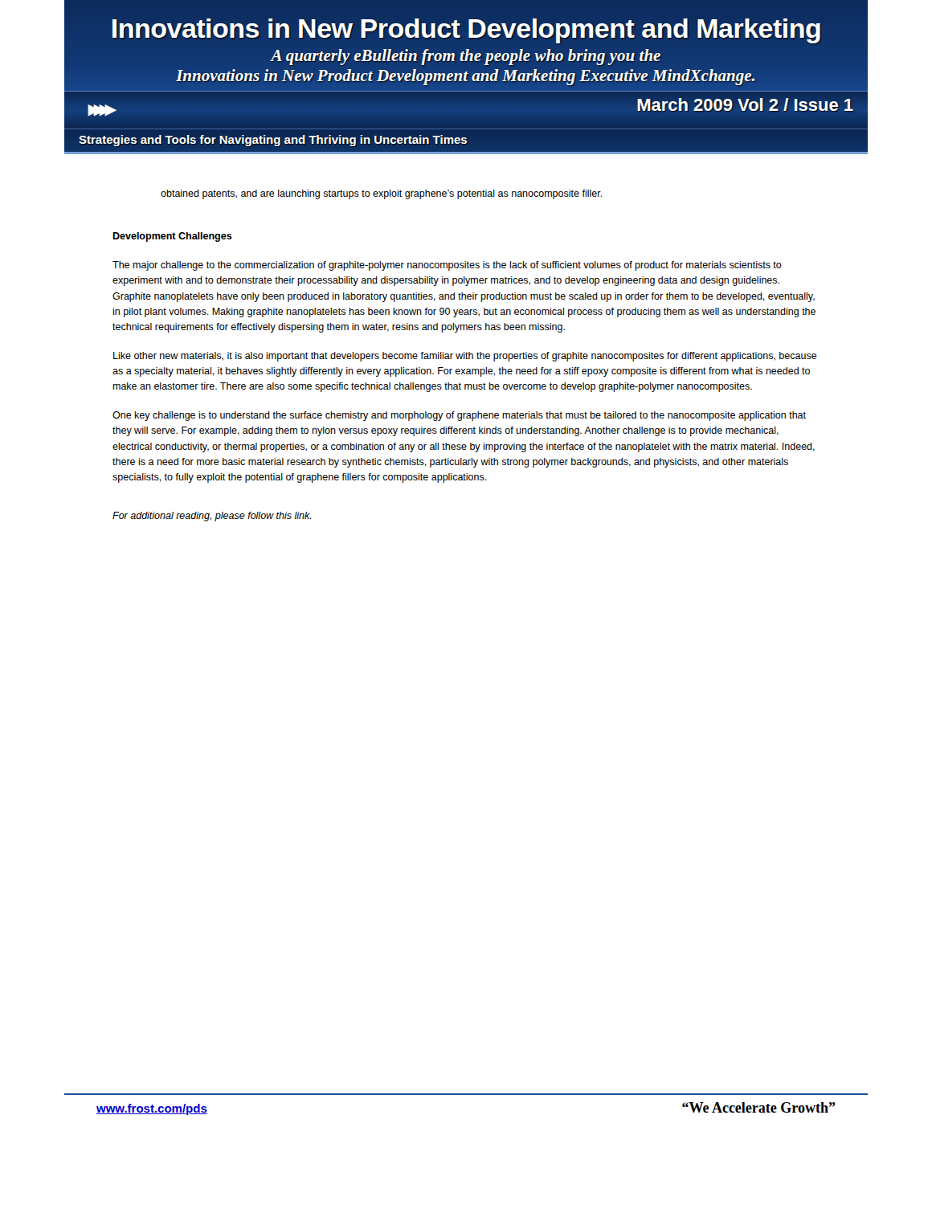Innovations in New Product Development and Marketing
A quarterly eBulletin from the people who bring you the
Innovations in New Product Development and Marketing Executive MindXchange.
▸▸▸▸
March 2009 Vol 2 / Issue 1
Strategies and Tools for Navigating and Thriving in Uncertain Times
obtained patents, and are launching startups to exploit graphene’s potential as nanocomposite filler.
Development Challenges
The major challenge to the commercialization of graphite-polymer nanocomposites is the lack of sufficient volumes of product for materials scientists to experiment with and to demonstrate their processability and dispersability in polymer matrices, and to develop engineering data and design guidelines. Graphite nanoplatelets have only been produced in laboratory quantities, and their production must be scaled up in order for them to be developed, eventually, in pilot plant volumes. Making graphite nanoplatelets has been known for 90 years, but an economical process of producing them as well as understanding the technical requirements for effectively dispersing them in water, resins and polymers has been missing.
Like other new materials, it is also important that developers become familiar with the properties of graphite nanocomposites for different applications, because as a specialty material, it behaves slightly differently in every application. For example, the need for a stiff epoxy composite is different from what is needed to make an elastomer tire. There are also some specific technical challenges that must be overcome to develop graphite-polymer nanocomposites.
One key challenge is to understand the surface chemistry and morphology of graphene materials that must be tailored to the nanocomposite application that they will serve. For example, adding them to nylon versus epoxy requires different kinds of understanding. Another challenge is to provide mechanical, electrical conductivity, or thermal properties, or a combination of any or all these by improving the interface of the nanoplatelet with the matrix material. Indeed, there is a need for more basic material research by synthetic chemists, particularly with strong polymer backgrounds, and physicists, and other materials specialists, to fully exploit the potential of graphene fillers for composite applications.
For additional reading, please follow this link.
www.frost.com/pds “We Accelerate Growth”